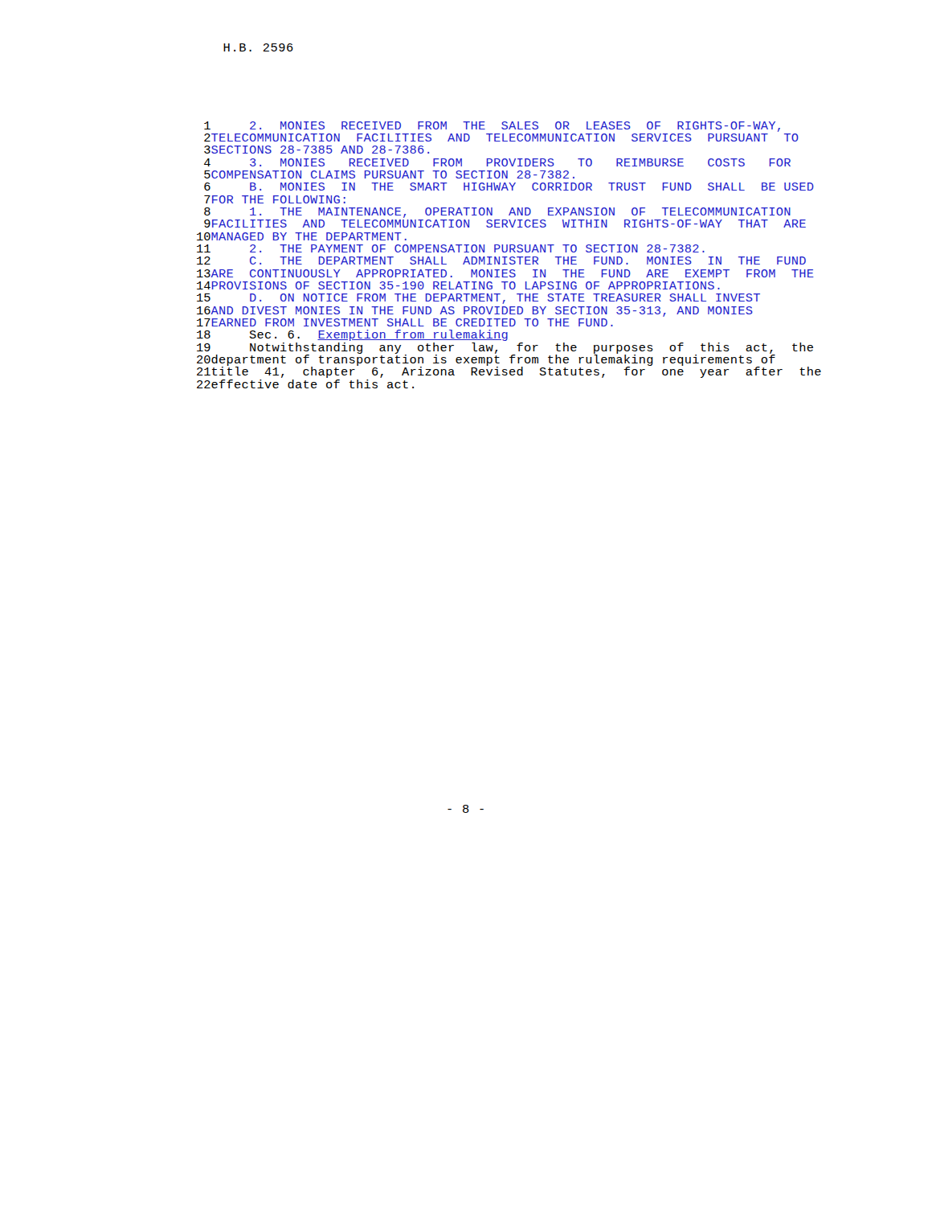H.B. 2596
| 1 | 2. MONIES RECEIVED FROM THE SALES OR LEASES OF RIGHTS-OF-WAY, |
| 2 | TELECOMMUNICATION FACILITIES AND TELECOMMUNICATION SERVICES PURSUANT TO |
| 3 | SECTIONS 28-7385 AND 28-7386. |
| 4 | 3. MONIES RECEIVED FROM PROVIDERS TO REIMBURSE COSTS FOR |
| 5 | COMPENSATION CLAIMS PURSUANT TO SECTION 28-7382. |
| 6 | B. MONIES IN THE SMART HIGHWAY CORRIDOR TRUST FUND SHALL BE USED |
| 7 | FOR THE FOLLOWING: |
| 8 | 1. THE MAINTENANCE, OPERATION AND EXPANSION OF TELECOMMUNICATION |
| 9 | FACILITIES AND TELECOMMUNICATION SERVICES WITHIN RIGHTS-OF-WAY THAT ARE |
| 10 | MANAGED BY THE DEPARTMENT. |
| 11 | 2. THE PAYMENT OF COMPENSATION PURSUANT TO SECTION 28-7382. |
| 12 | C. THE DEPARTMENT SHALL ADMINISTER THE FUND. MONIES IN THE FUND |
| 13 | ARE CONTINUOUSLY APPROPRIATED. MONIES IN THE FUND ARE EXEMPT FROM THE |
| 14 | PROVISIONS OF SECTION 35-190 RELATING TO LAPSING OF APPROPRIATIONS. |
| 15 | D. ON NOTICE FROM THE DEPARTMENT, THE STATE TREASURER SHALL INVEST |
| 16 | AND DIVEST MONIES IN THE FUND AS PROVIDED BY SECTION 35-313, AND MONIES |
| 17 | EARNED FROM INVESTMENT SHALL BE CREDITED TO THE FUND. |
| 18 | Sec. 6. Exemption from rulemaking |
| 19 | Notwithstanding any other law, for the purposes of this act, the |
| 20 | department of transportation is exempt from the rulemaking requirements of |
| 21 | title 41, chapter 6, Arizona Revised Statutes, for one year after the |
| 22 | effective date of this act. |
- 8 -